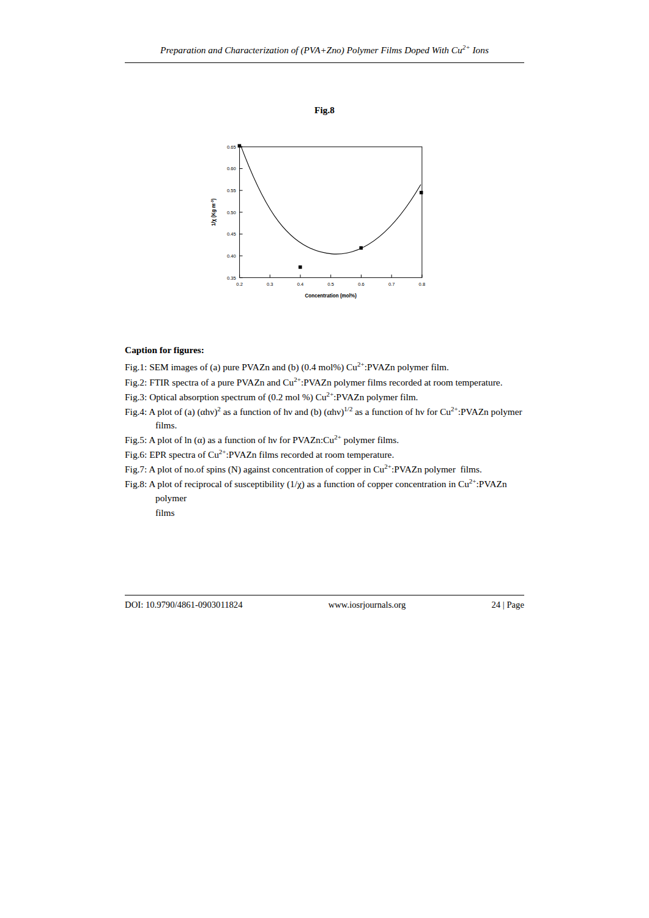Preparation and Characterization of (PVA+Zno) Polymer Films Doped With Cu2+ Ions
Fig.8
0.65 0.60 0.55 0.50 0.45 0.40 0.35 0.2 0.3 0.4 0.5 0.6 0.7 0.8 Concentration (mol%) 1/χ (Kg m-3)
Caption for figures:
Fig.1: SEM images of (a) pure PVAZn and (b) (0.4 mol%) Cu2+:PVAZn polymer film.
Fig.2: FTIR spectra of a pure PVAZn and Cu2+:PVAZn polymer films recorded at room temperature.
Fig.3: Optical absorption spectrum of (0.2 mol %) Cu2+:PVAZn polymer film.
Fig.4: A plot of (a) (αhν)2 as a function of hν and (b) (αhν)1/2 as a function of hν for Cu2+:PVAZn polymer films.
Fig.5: A plot of ln (α) as a function of hν for PVAZn:Cu2+ polymer films.
Fig.6: EPR spectra of Cu2+:PVAZn films recorded at room temperature.
Fig.7: A plot of no.of spins (N) against concentration of copper in Cu2+:PVAZn polymer films.
Fig.8: A plot of reciprocal of susceptibility (1/χ) as a function of copper concentration in Cu2+:PVAZn polymer
films
DOI: 10.9790/4861-0903011824 www.iosrjournals.org 24 | Page